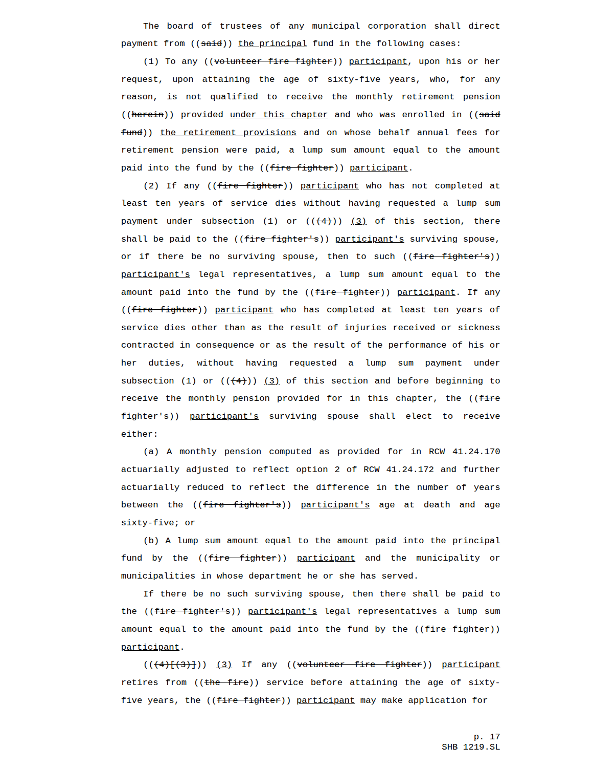The board of trustees of any municipal corporation shall direct payment from ((said)) the principal fund in the following cases:
(1) To any ((volunteer fire fighter)) participant, upon his or her request, upon attaining the age of sixty-five years, who, for any reason, is not qualified to receive the monthly retirement pension ((herein)) provided under this chapter and who was enrolled in ((said fund)) the retirement provisions and on whose behalf annual fees for retirement pension were paid, a lump sum amount equal to the amount paid into the fund by the ((fire fighter)) participant.
(2) If any ((fire fighter)) participant who has not completed at least ten years of service dies without having requested a lump sum payment under subsection (1) or (((4))) (3) of this section, there shall be paid to the ((fire fighter's)) participant's surviving spouse, or if there be no surviving spouse, then to such ((fire fighter's)) participant's legal representatives, a lump sum amount equal to the amount paid into the fund by the ((fire fighter)) participant. If any ((fire fighter)) participant who has completed at least ten years of service dies other than as the result of injuries received or sickness contracted in consequence or as the result of the performance of his or her duties, without having requested a lump sum payment under subsection (1) or (((4))) (3) of this section and before beginning to receive the monthly pension provided for in this chapter, the ((fire fighter's)) participant's surviving spouse shall elect to receive either:
(a) A monthly pension computed as provided for in RCW 41.24.170 actuarially adjusted to reflect option 2 of RCW 41.24.172 and further actuarially reduced to reflect the difference in the number of years between the ((fire fighter's)) participant's age at death and age sixty-five; or
(b) A lump sum amount equal to the amount paid into the principal fund by the ((fire fighter)) participant and the municipality or municipalities in whose department he or she has served.
If there be no such surviving spouse, then there shall be paid to the ((fire fighter's)) participant's legal representatives a lump sum amount equal to the amount paid into the fund by the ((fire fighter)) participant.
(((4)[(3)])) (3) If any ((volunteer fire fighter)) participant retires from ((the fire)) service before attaining the age of sixty-five years, the ((fire fighter)) participant may make application for
p. 17
SHB 1219.SL